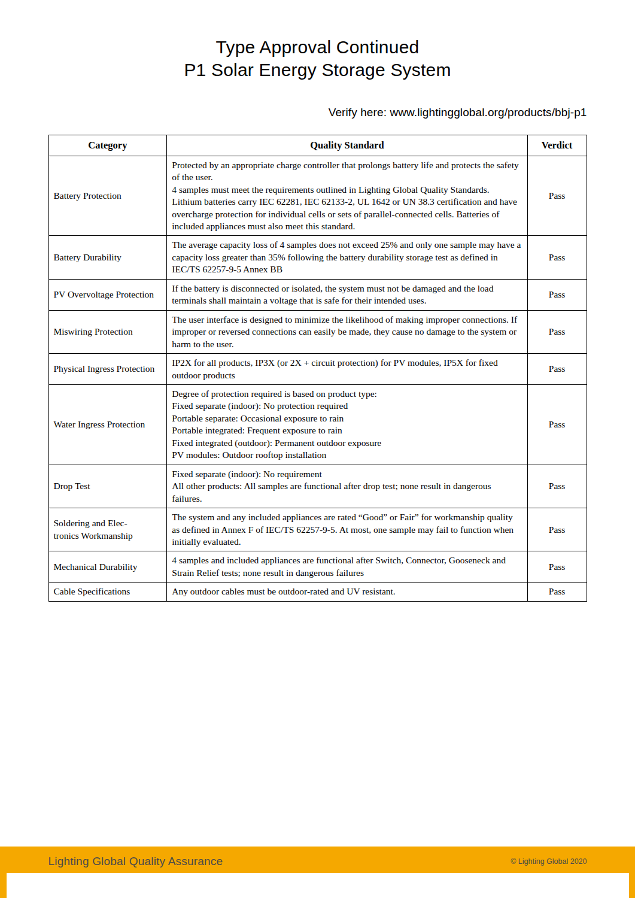Type Approval ContinuedP1 Solar Energy Storage System
Verify here: www.lightingglobal.org/products/bbj-p1
| Category | Quality Standard | Verdict |
| --- | --- | --- |
| Battery Protection | Protected by an appropriate charge controller that prolongs battery life and protects the safety of the user. 4 samples must meet the requirements outlined in Lighting Global Quality Standards. Lithium batteries carry IEC 62281, IEC 62133-2, UL 1642 or UN 38.3 certification and have overcharge protection for individual cells or sets of parallel-connected cells. Batteries of included appliances must also meet this standard. | Pass |
| Battery Durability | The average capacity loss of 4 samples does not exceed 25% and only one sample may have a capacity loss greater than 35% following the battery durability storage test as defined in IEC/TS 62257-9-5 Annex BB | Pass |
| PV Overvoltage Protection | If the battery is disconnected or isolated, the system must not be damaged and the load terminals shall maintain a voltage that is safe for their intended uses. | Pass |
| Miswiring Protection | The user interface is designed to minimize the likelihood of making improper connections. If improper or reversed connections can easily be made, they cause no damage to the system or harm to the user. | Pass |
| Physical Ingress Protection | IP2X for all products, IP3X (or 2X + circuit protection) for PV modules, IP5X for fixed outdoor products | Pass |
| Water Ingress Protection | Degree of protection required is based on product type: Fixed separate (indoor): No protection required Portable separate: Occasional exposure to rain Portable integrated: Frequent exposure to rain Fixed integrated (outdoor): Permanent outdoor exposure PV modules: Outdoor rooftop installation | Pass |
| Drop Test | Fixed separate (indoor): No requirement All other products: All samples are functional after drop test; none result in dangerous failures. | Pass |
| Soldering and Elec- tronics Workmanship | The system and any included appliances are rated “Good” or Fair” for workmanship quality as defined in Annex F of IEC/TS 62257-9-5. At most, one sample may fail to function when initially evaluated. | Pass |
| Mechanical Durability | 4 samples and included appliances are functional after Switch, Connector, Gooseneck and Strain Relief tests; none result in dangerous failures | Pass |
| Cable Specifications | Any outdoor cables must be outdoor-rated and UV resistant. | Pass |
Lighting Global Quality Assurance
© Lighting Global 2020